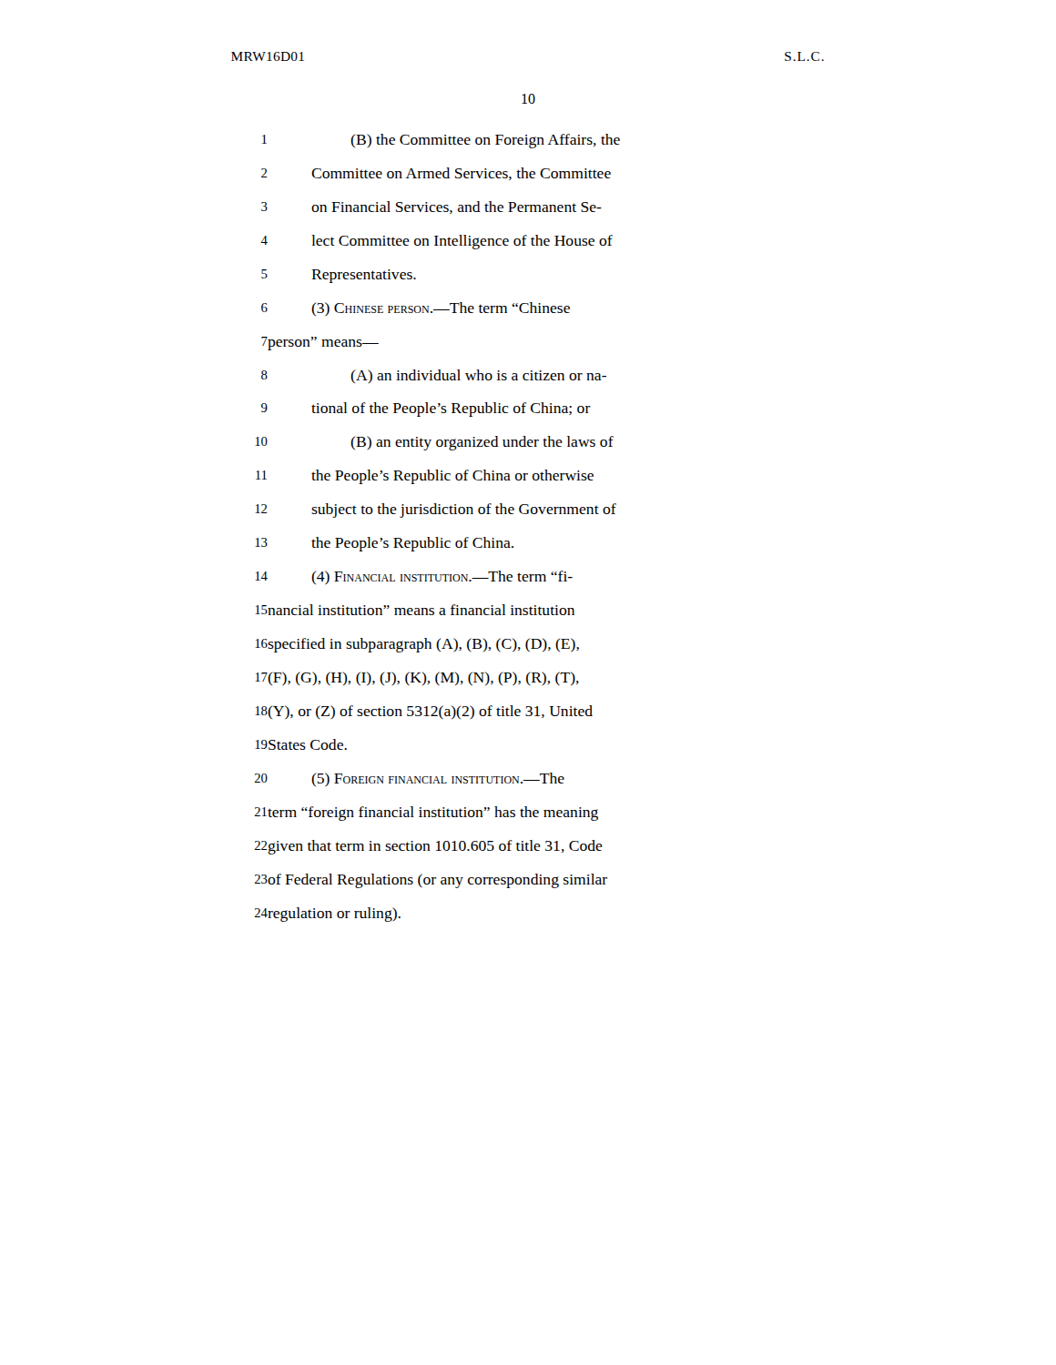MRW16D01 S.L.C.
10
| 1 | (B) the Committee on Foreign Affairs, the |
| 2 | Committee on Armed Services, the Committee |
| 3 | on Financial Services, and the Permanent Se- |
| 4 | lect Committee on Intelligence of the House of |
| 5 | Representatives. |
| 6 | (3) Chinese person .—The term “Chinese |
| 7 | person” means— |
| 8 | (A) an individual who is a citizen or na- |
| 9 | tional of the People’s Republic of China; or |
| 10 | (B) an entity organized under the laws of |
| 11 | the People’s Republic of China or otherwise |
| 12 | subject to the jurisdiction of the Government of |
| 13 | the People’s Republic of China. |
| 14 | (4) Financial institution .—The term “fi- |
| 15 | nancial institution” means a financial institution |
| 16 | specified in subparagraph (A), (B), (C), (D), (E), |
| 17 | (F), (G), (H), (I), (J), (K), (M), (N), (P), (R), (T), |
| 18 | (Y), or (Z) of section 5312(a)(2) of title 31, United |
| 19 | States Code. |
| 20 | (5) Foreign financial institution .—The |
| 21 | term “foreign financial institution” has the meaning |
| 22 | given that term in section 1010.605 of title 31, Code |
| 23 | of Federal Regulations (or any corresponding similar |
| 24 | regulation or ruling). |